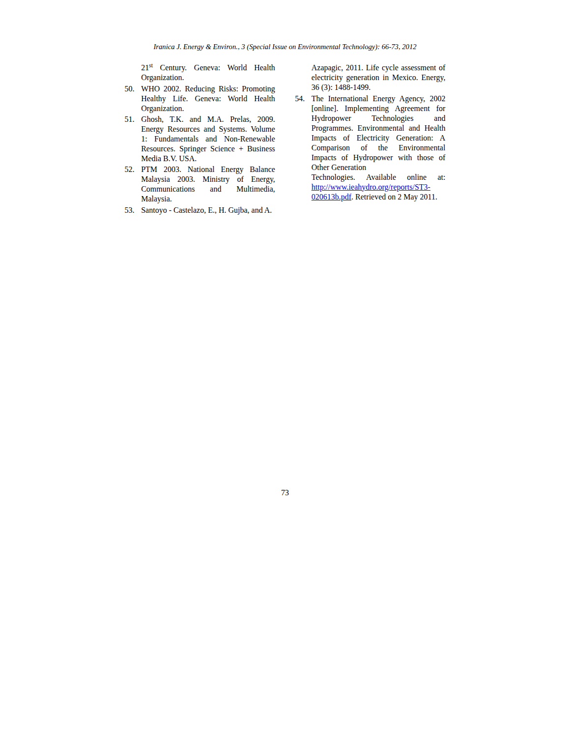Iranica J. Energy & Environ., 3 (Special Issue on Environmental Technology): 66-73, 2012
21st Century. Geneva: World Health Organization.
50. WHO 2002. Reducing Risks: Promoting Healthy Life. Geneva: World Health Organization.
51. Ghosh, T.K. and M.A. Prelas, 2009. Energy Resources and Systems. Volume 1: Fundamentals and Non-Renewable Resources. Springer Science + Business Media B.V. USA.
52. PTM 2003. National Energy Balance Malaysia 2003. Ministry of Energy, Communications and Multimedia, Malaysia.
53. Santoyo - Castelazo, E., H. Gujba, and A.
Azapagic, 2011. Life cycle assessment of electricity generation in Mexico. Energy, 36 (3): 1488-1499.
54. The International Energy Agency, 2002 [online]. Implementing Agreement for Hydropower Technologies and Programmes. Environmental and Health Impacts of Electricity Generation: A Comparison of the Environmental Impacts of Hydropower with those of Other Generation Technologies. Available online at: http://www.ieahydro.org/reports/ST3-
020613b.pdf. Retrieved on 2 May 2011.
73